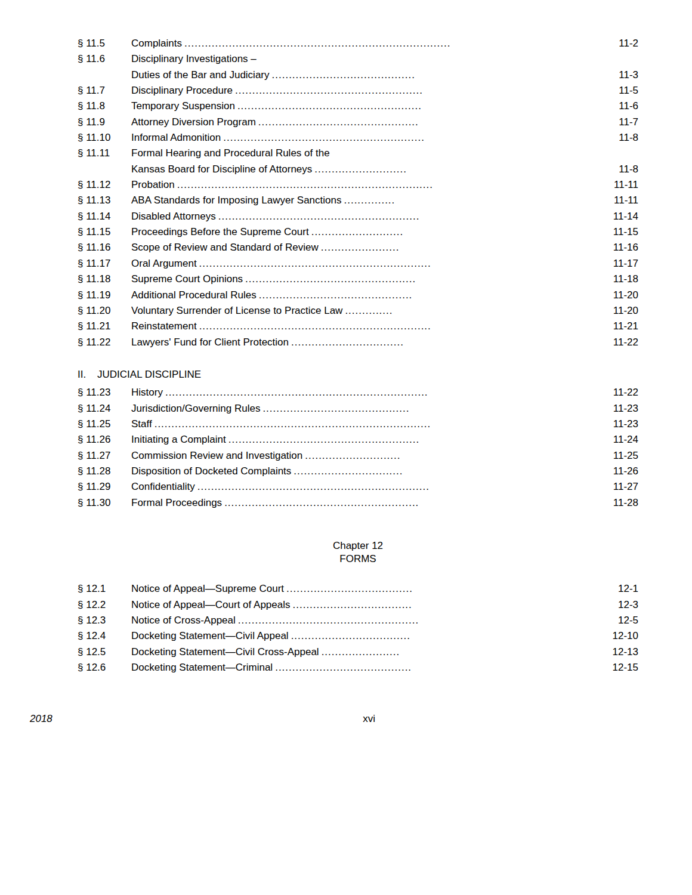§ 11.5 Complaints .............................................................................. 11-2
§ 11.6 Disciplinary Investigations –
Duties of the Bar and Judiciary .......................................... 11-3
§ 11.7 Disciplinary Procedure ....................................................... 11-5
§ 11.8 Temporary Suspension ...................................................... 11-6
§ 11.9 Attorney Diversion Program ............................................... 11-7
§ 11.10 Informal Admonition ........................................................... 11-8
§ 11.11 Formal Hearing and Procedural Rules of the
Kansas Board for Discipline of Attorneys ........................... 11-8
§ 11.12 Probation ........................................................................... 11-11
§ 11.13 ABA Standards for Imposing Lawyer Sanctions ............... 11-11
§ 11.14 Disabled Attorneys ........................................................... 11-14
§ 11.15 Proceedings Before the Supreme Court ........................... 11-15
§ 11.16 Scope of Review and Standard of Review ....................... 11-16
§ 11.17 Oral Argument .................................................................... 11-17
§ 11.18 Supreme Court Opinions .................................................. 11-18
§ 11.19 Additional Procedural Rules ............................................. 11-20
§ 11.20 Voluntary Surrender of License to Practice Law .............. 11-20
§ 11.21 Reinstatement .................................................................... 11-21
§ 11.22 Lawyers' Fund for Client Protection ................................. 11-22
II. JUDICIAL DISCIPLINE
§ 11.23 History ............................................................................. 11-22
§ 11.24 Jurisdiction/Governing Rules ........................................... 11-23
§ 11.25 Staff ................................................................................. 11-23
§ 11.26 Initiating a Complaint ........................................................ 11-24
§ 11.27 Commission Review and Investigation ............................ 11-25
§ 11.28 Disposition of Docketed Complaints ................................ 11-26
§ 11.29 Confidentiality .................................................................... 11-27
§ 11.30 Formal Proceedings ......................................................... 11-28
Chapter 12
FORMS
§ 12.1 Notice of Appeal—Supreme Court ..................................... 12-1
§ 12.2 Notice of Appeal—Court of Appeals ................................... 12-3
§ 12.3 Notice of Cross-Appeal ..................................................... 12-5
§ 12.4 Docketing Statement—Civil Appeal ................................... 12-10
§ 12.5 Docketing Statement—Civil Cross-Appeal ....................... 12-13
§ 12.6 Docketing Statement—Criminal ........................................ 12-15
2018 xvi